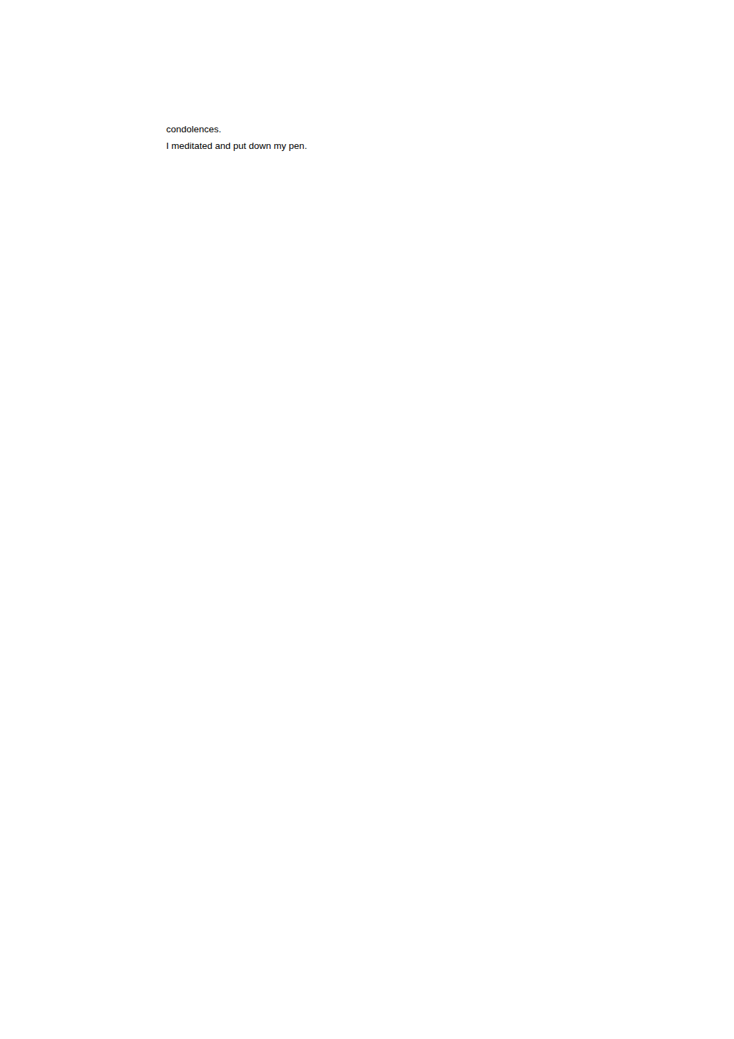condolences.
I meditated and put down my pen.